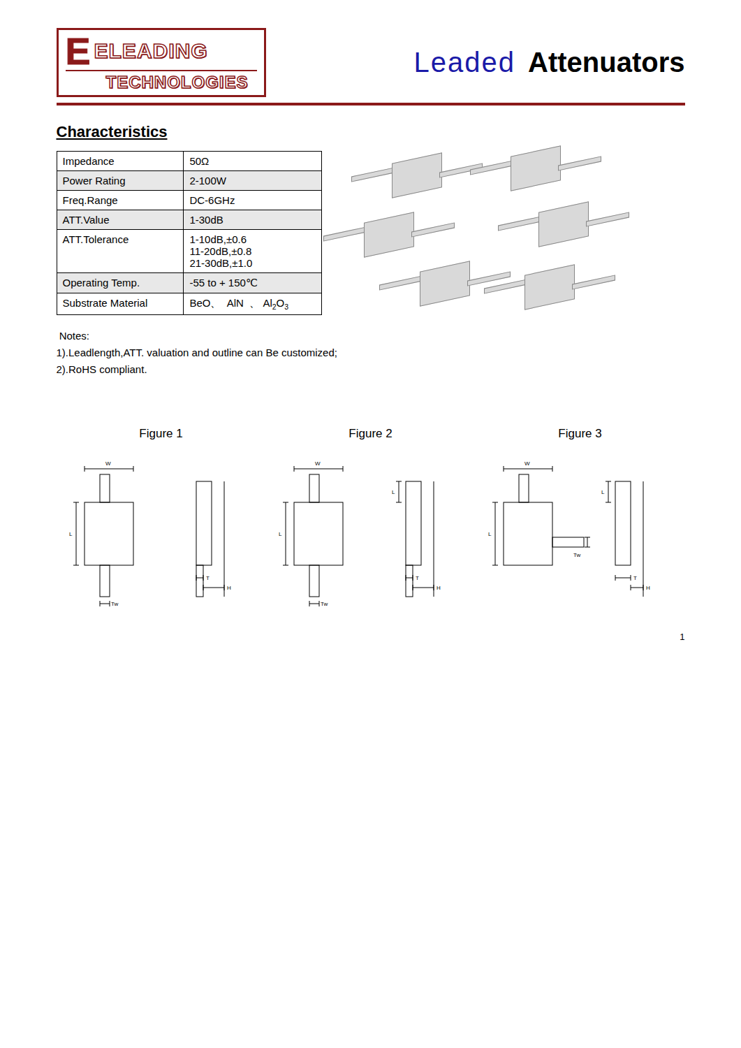E ELEADING
TECHNOLOGIES
Leaded Attenuators
Characteristics
| Impedance | 50Ω |
| Power Rating | 2-100W |
| Freq.Range | DC-6GHz |
| ATT.Value | 1-30dB |
| ATT.Tolerance | 1-10dB,±0.6 11-20dB,±0.8 21-30dB,±1.0 |
| Operating Temp. | -55 to + 150℃ |
| Substrate Material | BeO、 AlN 、 Al 2 O 3 |
Notes:
1).Leadlength,ATT. valuation and outline can Be customized;
2).RoHS compliant.
Figure 1 Figure 2 Figure 3
W L Tw T H
W L Tw L T H
W L Tw L T H
1